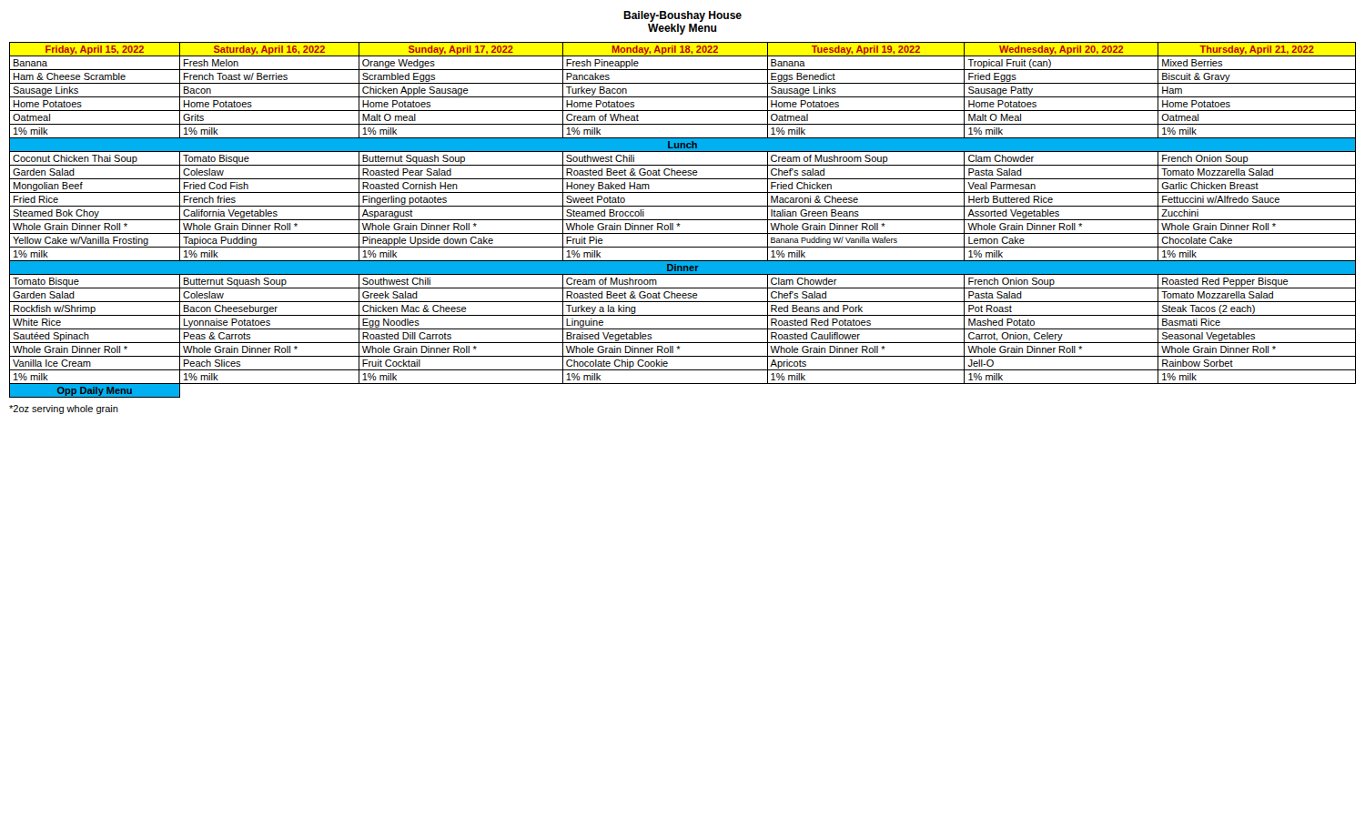Bailey-Boushay House
Weekly Menu
| Friday, April 15, 2022 | Saturday, April 16, 2022 | Sunday, April 17, 2022 | Monday, April 18, 2022 | Tuesday, April 19, 2022 | Wednesday, April 20, 2022 | Thursday, April 21, 2022 |
| --- | --- | --- | --- | --- | --- | --- |
| Banana | Fresh Melon | Orange Wedges | Fresh Pineapple | Banana | Tropical Fruit (can) | Mixed Berries |
| Ham & Cheese Scramble | French Toast w/ Berries | Scrambled Eggs | Pancakes | Eggs Benedict | Fried Eggs | Biscuit & Gravy |
| Sausage Links | Bacon | Chicken Apple Sausage | Turkey Bacon | Sausage Links | Sausage Patty | Ham |
| Home Potatoes | Home Potatoes | Home Potatoes | Home Potatoes | Home Potatoes | Home Potatoes | Home Potatoes |
| Oatmeal | Grits | Malt O meal | Cream of Wheat | Oatmeal | Malt O Meal | Oatmeal |
| 1% milk | 1% milk | 1% milk | 1% milk | 1% milk | 1% milk | 1% milk |
| Lunch |
| Coconut Chicken Thai Soup | Tomato Bisque | Butternut Squash Soup | Southwest Chili | Cream of Mushroom Soup | Clam Chowder | French Onion Soup |
| Garden Salad | Coleslaw | Roasted Pear Salad | Roasted Beet & Goat Cheese | Chef's salad | Pasta Salad | Tomato Mozzarella Salad |
| Mongolian Beef | Fried Cod Fish | Roasted Cornish Hen | Honey Baked Ham | Fried Chicken | Veal Parmesan | Garlic Chicken Breast |
| Fried Rice | French fries | Fingerling potaotes | Sweet Potato | Macaroni & Cheese | Herb Buttered Rice | Fettuccini w/Alfredo Sauce |
| Steamed Bok Choy | California Vegetables | Asparagust | Steamed Broccoli | Italian Green Beans | Assorted Vegetables | Zucchini |
| Whole Grain Dinner Roll * | Whole Grain Dinner Roll * | Whole Grain Dinner Roll * | Whole Grain Dinner Roll * | Whole Grain Dinner Roll * | Whole Grain Dinner Roll * | Whole Grain Dinner Roll * |
| Yellow Cake w/Vanilla Frosting | Tapioca Pudding | Pineapple Upside down Cake | Fruit Pie | Banana Pudding W/ Vanilla Wafers | Lemon Cake | Chocolate Cake |
| 1% milk | 1% milk | 1% milk | 1% milk | 1% milk | 1% milk | 1% milk |
| Dinner |
| Tomato Bisque | Butternut Squash Soup | Southwest Chili | Cream of Mushroom | Clam Chowder | French Onion Soup | Roasted Red Pepper Bisque |
| Garden Salad | Coleslaw | Greek Salad | Roasted Beet & Goat Cheese | Chef's Salad | Pasta Salad | Tomato Mozzarella Salad |
| Rockfish w/Shrimp | Bacon Cheeseburger | Chicken Mac & Cheese | Turkey a la king | Red Beans and Pork | Pot Roast | Steak Tacos (2 each) |
| White Rice | Lyonnaise Potatoes | Egg Noodles | Linguine | Roasted Red Potatoes | Mashed Potato | Basmati Rice |
| Sautéed Spinach | Peas & Carrots | Roasted Dill Carrots | Braised Vegetables | Roasted Cauliflower | Carrot, Onion, Celery | Seasonal Vegetables |
| Whole Grain Dinner Roll * | Whole Grain Dinner Roll * | Whole Grain Dinner Roll * | Whole Grain Dinner Roll * | Whole Grain Dinner Roll * | Whole Grain Dinner Roll * | Whole Grain Dinner Roll * |
| Vanilla Ice Cream | Peach Slices | Fruit Cocktail | Chocolate Chip Cookie | Apricots | Jell-O | Rainbow Sorbet |
| 1% milk | 1% milk | 1% milk | 1% milk | 1% milk | 1% milk | 1% milk |
| Opp Daily Menu | | | | | | |
*2oz serving whole grain